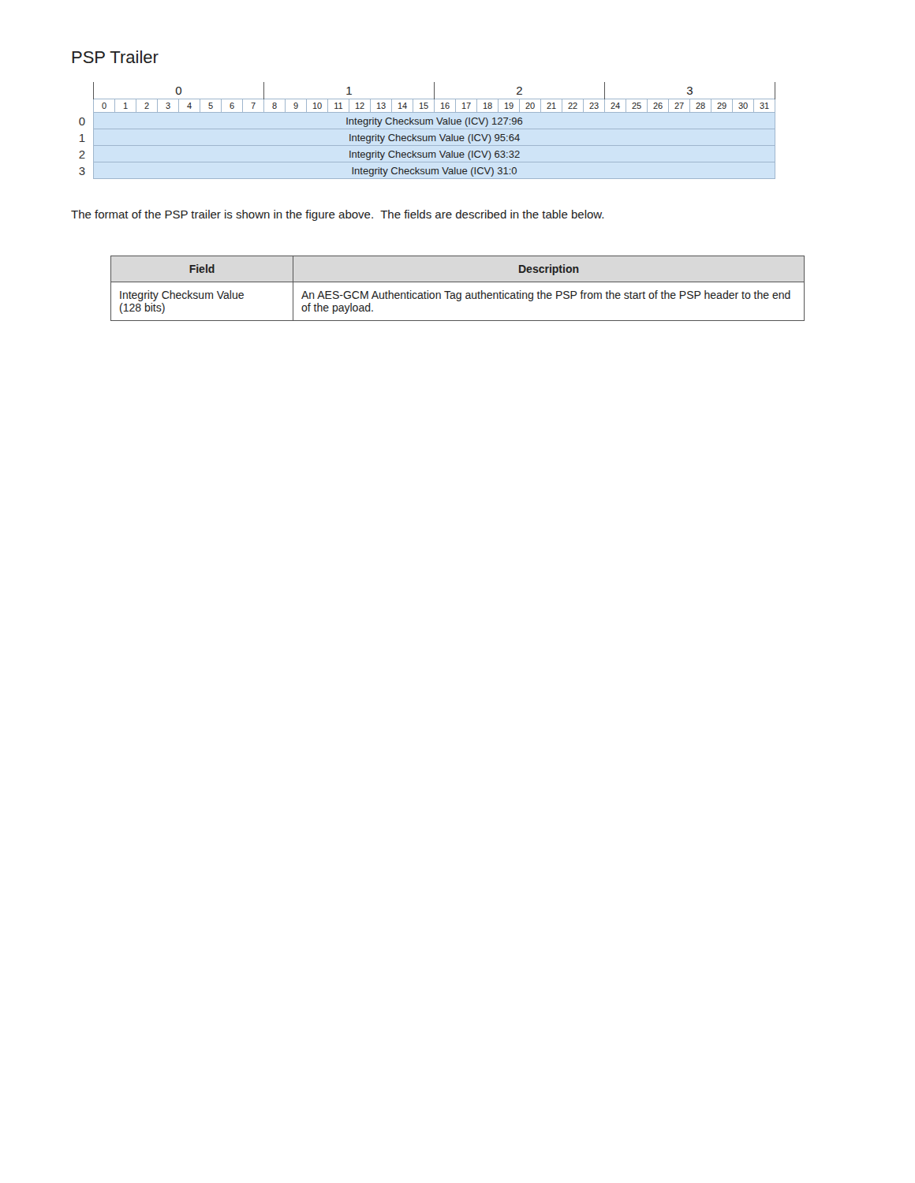PSP Trailer
| | 0 | 1 | 2 | 3 |
| | 0 | 1 | 2 | 3 | 4 | 5 | 6 | 7 | 8 | 9 | 10 | 11 | 12 | 13 | 14 | 15 | 16 | 17 | 18 | 19 | 20 | 21 | 22 | 23 | 24 | 25 | 26 | 27 | 28 | 29 | 30 | 31 |
| 0 | Integrity Checksum Value (ICV) 127:96 |
| 1 | Integrity Checksum Value (ICV) 95:64 |
| 2 | Integrity Checksum Value (ICV) 63:32 |
| 3 | Integrity Checksum Value (ICV) 31:0 |
The format of the PSP trailer is shown in the figure above. The fields are described in the table below.
| Field | Description |
| --- | --- |
| Integrity Checksum Value (128 bits) | An AES-GCM Authentication Tag authenticating the PSP from the start of the PSP header to the end of the payload. |